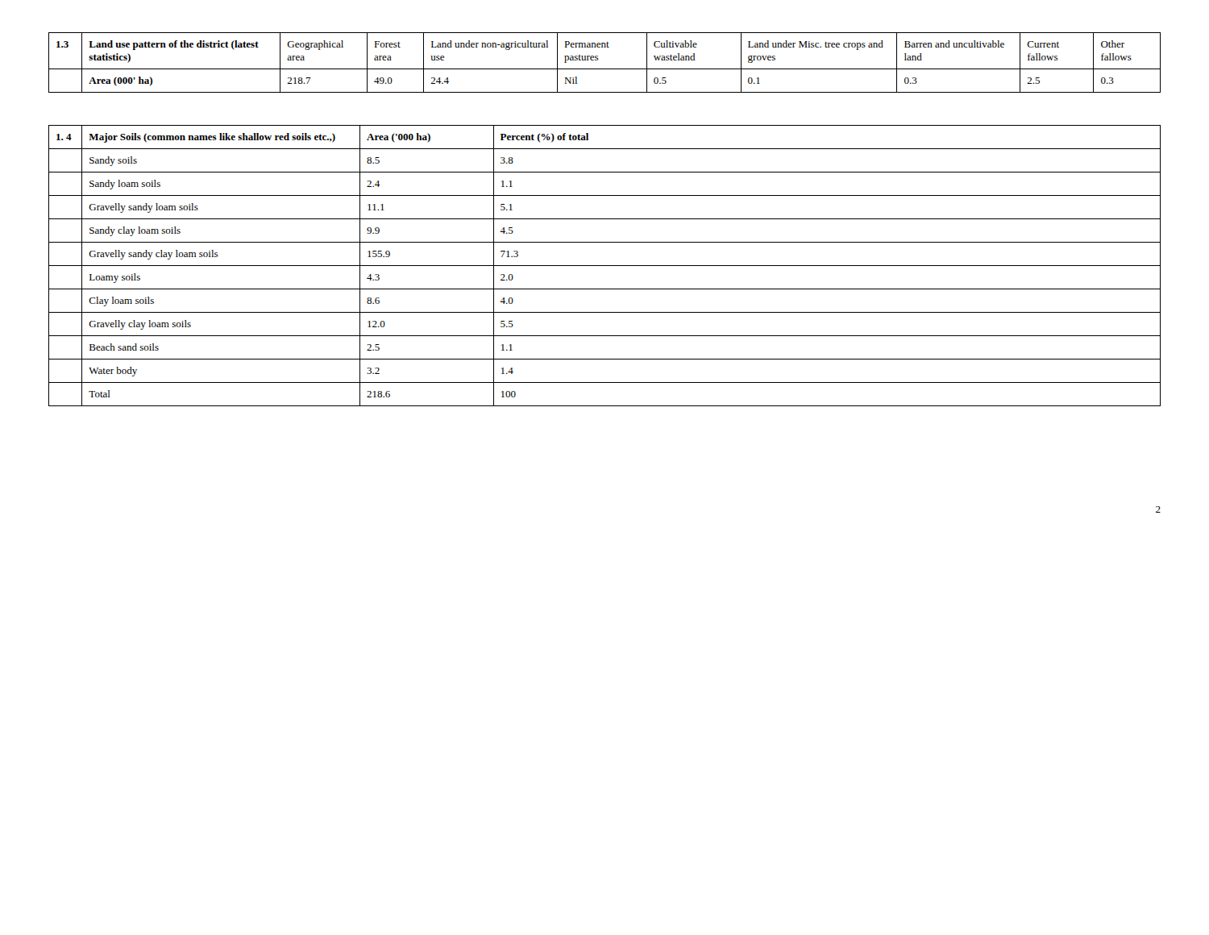| 1.3 | Land use pattern of the district (latest statistics) | Geographical area | Forest area | Land under non-agricultural use | Permanent pastures | Cultivable wasteland | Land under Misc. tree crops and groves | Barren and uncultivable land | Current fallows | Other fallows |
| | Area (000' ha) | 218.7 | 49.0 | 24.4 | Nil | 0.5 | 0.1 | 0.3 | 2.5 | 0.3 |
| 1. 4 | Major Soils (common names like shallow red soils etc.,) | Area ('000 ha) | Percent (%) of total |
| | Sandy soils | 8.5 | 3.8 |
| | Sandy loam soils | 2.4 | 1.1 |
| | Gravelly sandy loam soils | 11.1 | 5.1 |
| | Sandy clay loam soils | 9.9 | 4.5 |
| | Gravelly sandy clay loam soils | 155.9 | 71.3 |
| | Loamy soils | 4.3 | 2.0 |
| | Clay loam soils | 8.6 | 4.0 |
| | Gravelly clay loam soils | 12.0 | 5.5 |
| | Beach sand soils | 2.5 | 1.1 |
| | Water body | 3.2 | 1.4 |
| | Total | 218.6 | 100 |
2